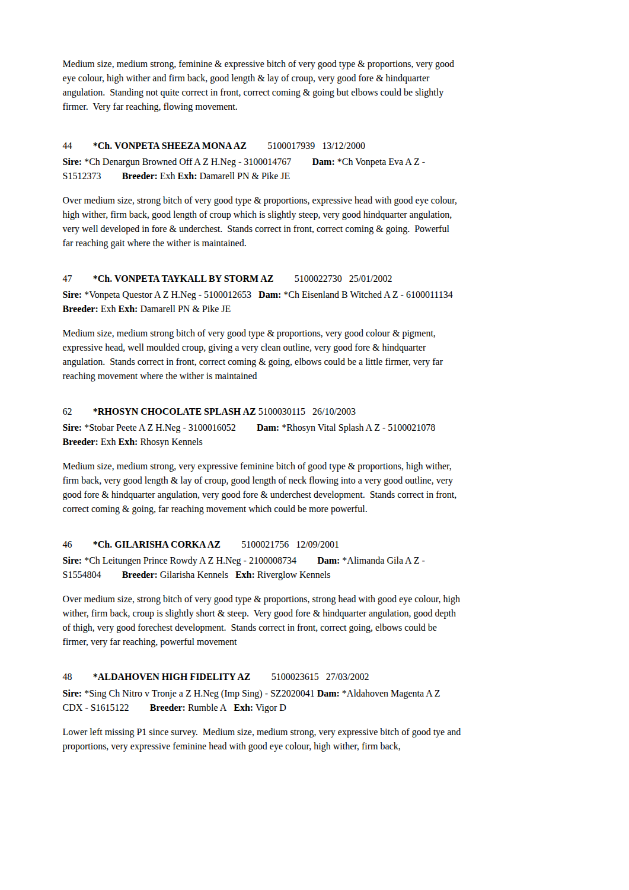Medium size, medium strong, feminine & expressive bitch of very good type & proportions, very good eye colour, high wither and firm back, good length & lay of croup, very good fore & hindquarter angulation. Standing not quite correct in front, correct coming & going but elbows could be slightly firmer. Very far reaching, flowing movement.
44 *Ch. VONPETA SHEEZA MONA AZ 5100017939 13/12/2000
Sire: *Ch Denargun Browned Off A Z H.Neg - 3100014767 Dam: *Ch Vonpeta Eva A Z - S1512373 Breeder: Exh Exh: Damarell PN & Pike JE
Over medium size, strong bitch of very good type & proportions, expressive head with good eye colour, high wither, firm back, good length of croup which is slightly steep, very good hindquarter angulation, very well developed in fore & underchest. Stands correct in front, correct coming & going. Powerful far reaching gait where the wither is maintained.
47 *Ch. VONPETA TAYKALL BY STORM AZ 5100022730 25/01/2002
Sire: *Vonpeta Questor A Z H.Neg - 5100012653 Dam: *Ch Eisenland B Witched A Z - 6100011134 Breeder: Exh Exh: Damarell PN & Pike JE
Medium size, medium strong bitch of very good type & proportions, very good colour & pigment, expressive head, well moulded croup, giving a very clean outline, very good fore & hindquarter angulation. Stands correct in front, correct coming & going, elbows could be a little firmer, very far reaching movement where the wither is maintained
62 *RHOSYN CHOCOLATE SPLASH AZ 5100030115 26/10/2003
Sire: *Stobar Peete A Z H.Neg - 3100016052 Dam: *Rhosyn Vital Splash A Z - 5100021078 Breeder: Exh Exh: Rhosyn Kennels
Medium size, medium strong, very expressive feminine bitch of good type & proportions, high wither, firm back, very good length & lay of croup, good length of neck flowing into a very good outline, very good fore & hindquarter angulation, very good fore & underchest development. Stands correct in front, correct coming & going, far reaching movement which could be more powerful.
46 *Ch. GILARISHA CORKA AZ 5100021756 12/09/2001
Sire: *Ch Leitungen Prince Rowdy A Z H.Neg - 2100008734 Dam: *Alimanda Gila A Z - S1554804 Breeder: Gilarisha Kennels Exh: Riverglow Kennels
Over medium size, strong bitch of very good type & proportions, strong head with good eye colour, high wither, firm back, croup is slightly short & steep. Very good fore & hindquarter angulation, good depth of thigh, very good forechest development. Stands correct in front, correct going, elbows could be firmer, very far reaching, powerful movement
48 *ALDAHOVEN HIGH FIDELITY AZ 5100023615 27/03/2002
Sire: *Sing Ch Nitro v Tronje a Z H.Neg (Imp Sing) - SZ2020041 Dam: *Aldahoven Magenta A Z CDX - S1615122 Breeder: Rumble A Exh: Vigor D
Lower left missing P1 since survey. Medium size, medium strong, very expressive bitch of good tye and proportions, very expressive feminine head with good eye colour, high wither, firm back,